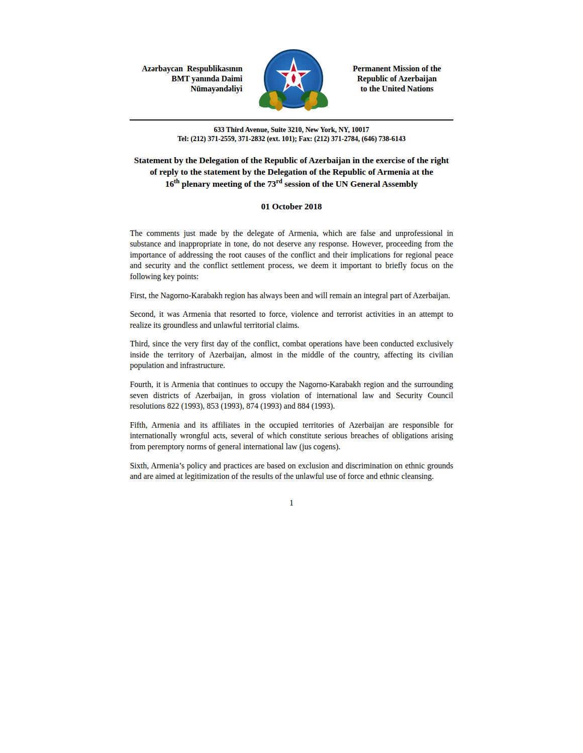Azərbaycan Respublikasının
BMT yanında Daimi
Nümayəndəliyi
Permanent Mission of the
Republic of Azerbaijan
to the United Nations
633 Third Avenue, Suite 3210, New York, NY, 10017
Tel: (212) 371-2559, 371-2832 (ext. 101); Fax: (212) 371-2784, (646) 738-6143
Statement by the Delegation of the Republic of Azerbaijan in the exercise of the right of reply to the statement by the Delegation of the Republic of Armenia at the
16th plenary meeting of the 73rd session of the UN General Assembly
01 October 2018
The comments just made by the delegate of Armenia, which are false and unprofessional in substance and inappropriate in tone, do not deserve any response. However, proceeding from the importance of addressing the root causes of the conflict and their implications for regional peace and security and the conflict settlement process, we deem it important to briefly focus on the following key points:
First, the Nagorno-Karabakh region has always been and will remain an integral part of Azerbaijan.
Second, it was Armenia that resorted to force, violence and terrorist activities in an attempt to realize its groundless and unlawful territorial claims.
Third, since the very first day of the conflict, combat operations have been conducted exclusively inside the territory of Azerbaijan, almost in the middle of the country, affecting its civilian population and infrastructure.
Fourth, it is Armenia that continues to occupy the Nagorno-Karabakh region and the surrounding seven districts of Azerbaijan, in gross violation of international law and Security Council resolutions 822 (1993), 853 (1993), 874 (1993) and 884 (1993).
Fifth, Armenia and its affiliates in the occupied territories of Azerbaijan are responsible for internationally wrongful acts, several of which constitute serious breaches of obligations arising from peremptory norms of general international law (jus cogens).
Sixth, Armenia’s policy and practices are based on exclusion and discrimination on ethnic grounds and are aimed at legitimization of the results of the unlawful use of force and ethnic cleansing.
1